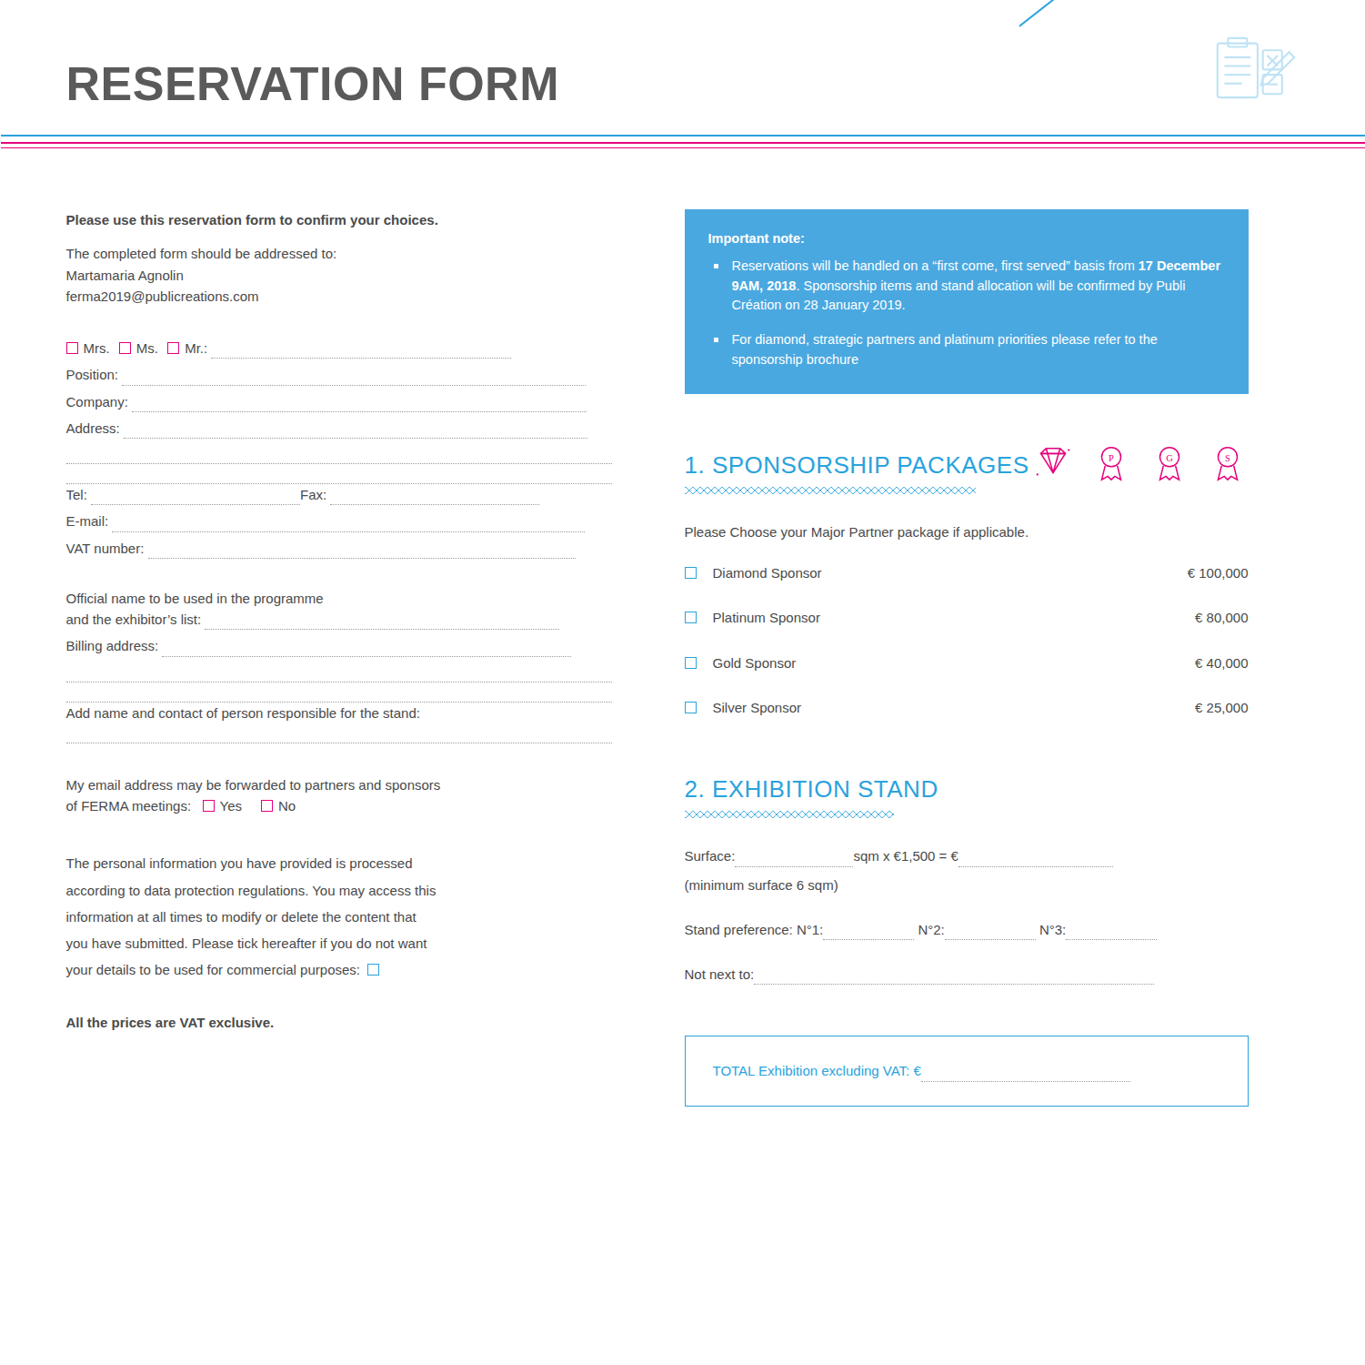Reservation Form
Please use this reservation form to confirm your choices.
The completed form should be addressed to:
Martamaria Agnolin
ferma2019@publicreations.com
Mrs. Ms. Mr.:
Position:
Company:
Address:
Tel: Fax:
E-mail:
VAT number:
Official name to be used in the programme
and the exhibitor’s list:
Billing address:
Add name and contact of person responsible for the stand:
My email address may be forwarded to partners and sponsors
of FERMA meetings: Yes No
The personal information you have provided is processed
according to data protection regulations. You may access this
information at all times to modify or delete the content that
you have submitted. Please tick hereafter if you do not want
your details to be used for commercial purposes:
All the prices are VAT exclusive.
Important note:
Reservations will be handled on a “first come, first served” basis from 17 December 9AM, 2018. Sponsorship items and stand allocation will be confirmed by Publi Création on 28 January 2019.
For diamond, strategic partners and platinum priorities please refer to the sponsorship brochure
1. Sponsorship packages
P G S
Please Choose your Major Partner package if applicable.
Diamond Sponsor € 100,000
Platinum Sponsor € 80,000
Gold Sponsor € 40,000
Silver Sponsor € 25,000
2. Exhibition stand
Surface: sqm x €1,500 = €
(minimum surface 6 sqm)
Stand preference: N°1: N°2: N°3:
Not next to:
TOTAL Exhibition excluding VAT: €